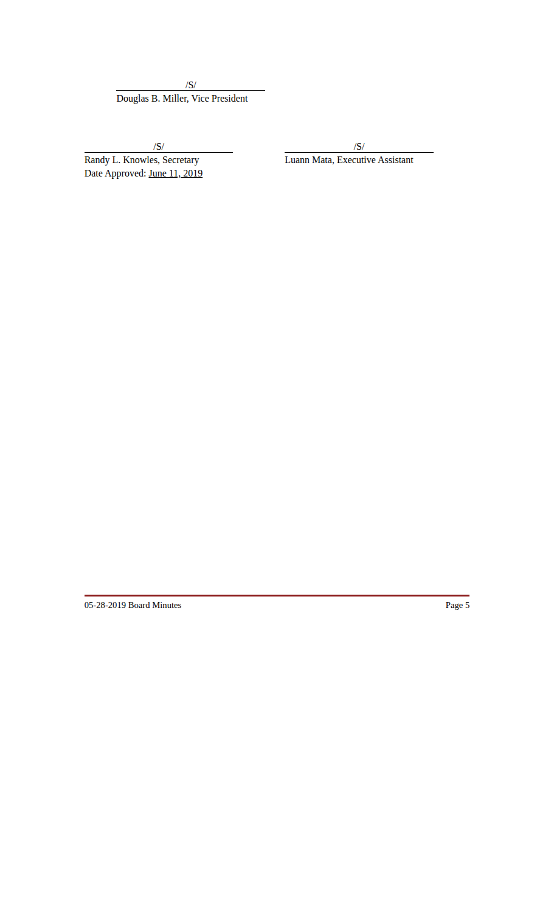/S/
Douglas B. Miller, Vice President
| /S/ Randy L. Knowles, Secretary Date Approved: June 11, 2019 | | /S/ Luann Mata, Executive Assistant |
05-28-2019 Board Minutes
Page 5